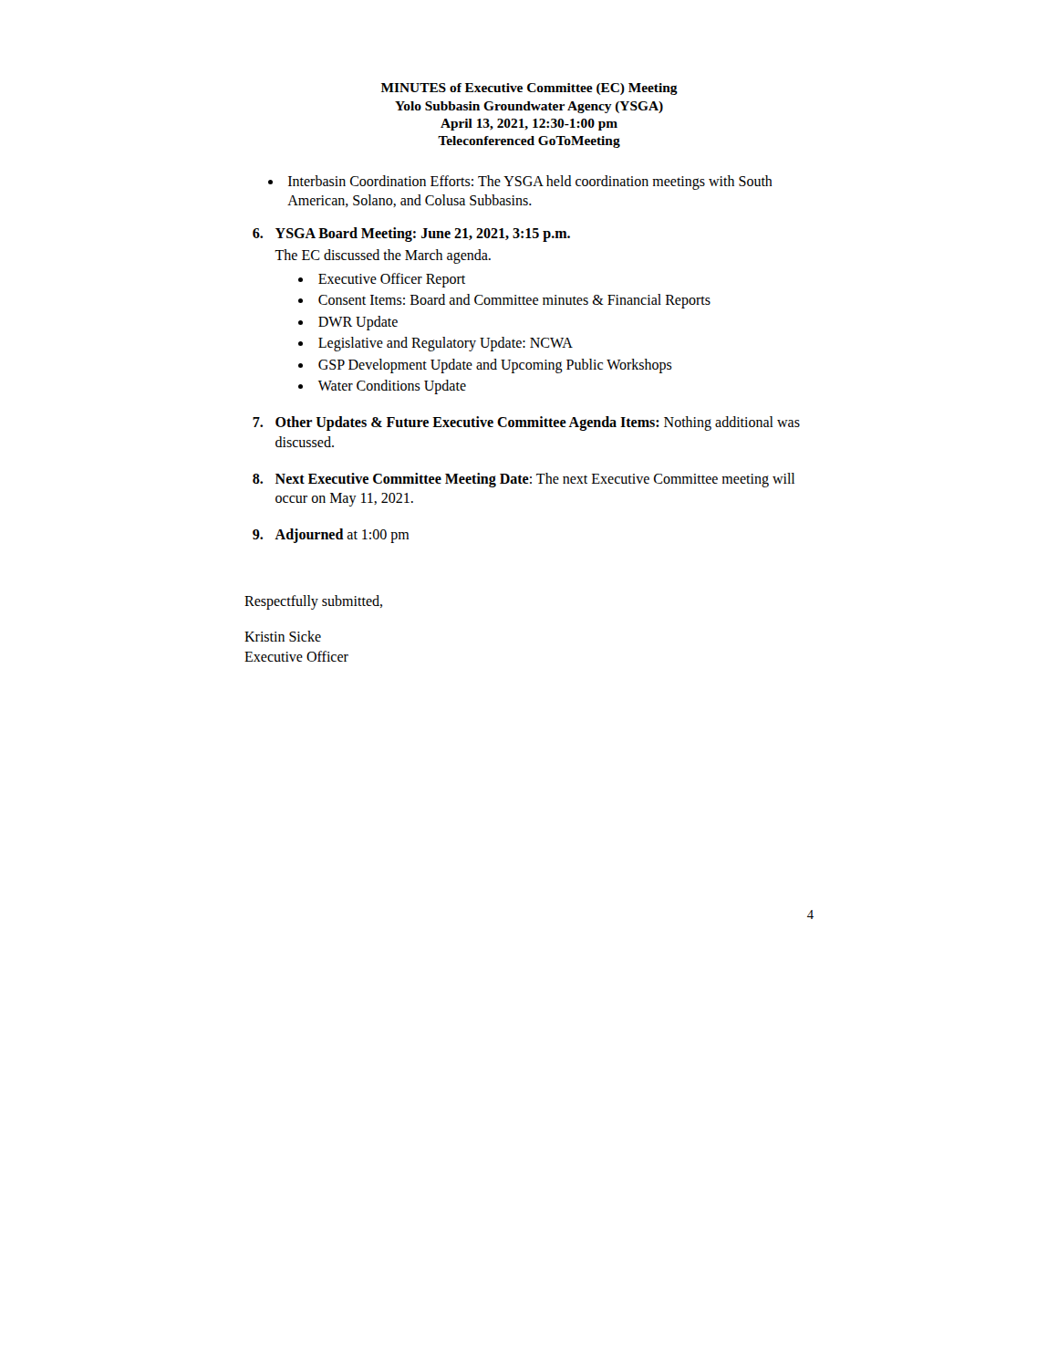MINUTES of Executive Committee (EC) Meeting
Yolo Subbasin Groundwater Agency (YSGA)
April 13, 2021, 12:30-1:00 pm
Teleconferenced GoToMeeting
Interbasin Coordination Efforts: The YSGA held coordination meetings with South American, Solano, and Colusa Subbasins.
YSGA Board Meeting: June 21, 2021, 3:15 p.m.
The EC discussed the March agenda.
Executive Officer Report
Consent Items: Board and Committee minutes & Financial Reports
DWR Update
Legislative and Regulatory Update: NCWA
GSP Development Update and Upcoming Public Workshops
Water Conditions Update
Other Updates & Future Executive Committee Agenda Items: Nothing additional was discussed.
Next Executive Committee Meeting Date: The next Executive Committee meeting will occur on May 11, 2021.
Adjourned at 1:00 pm
Respectfully submitted,
Kristin Sicke
Executive Officer
4